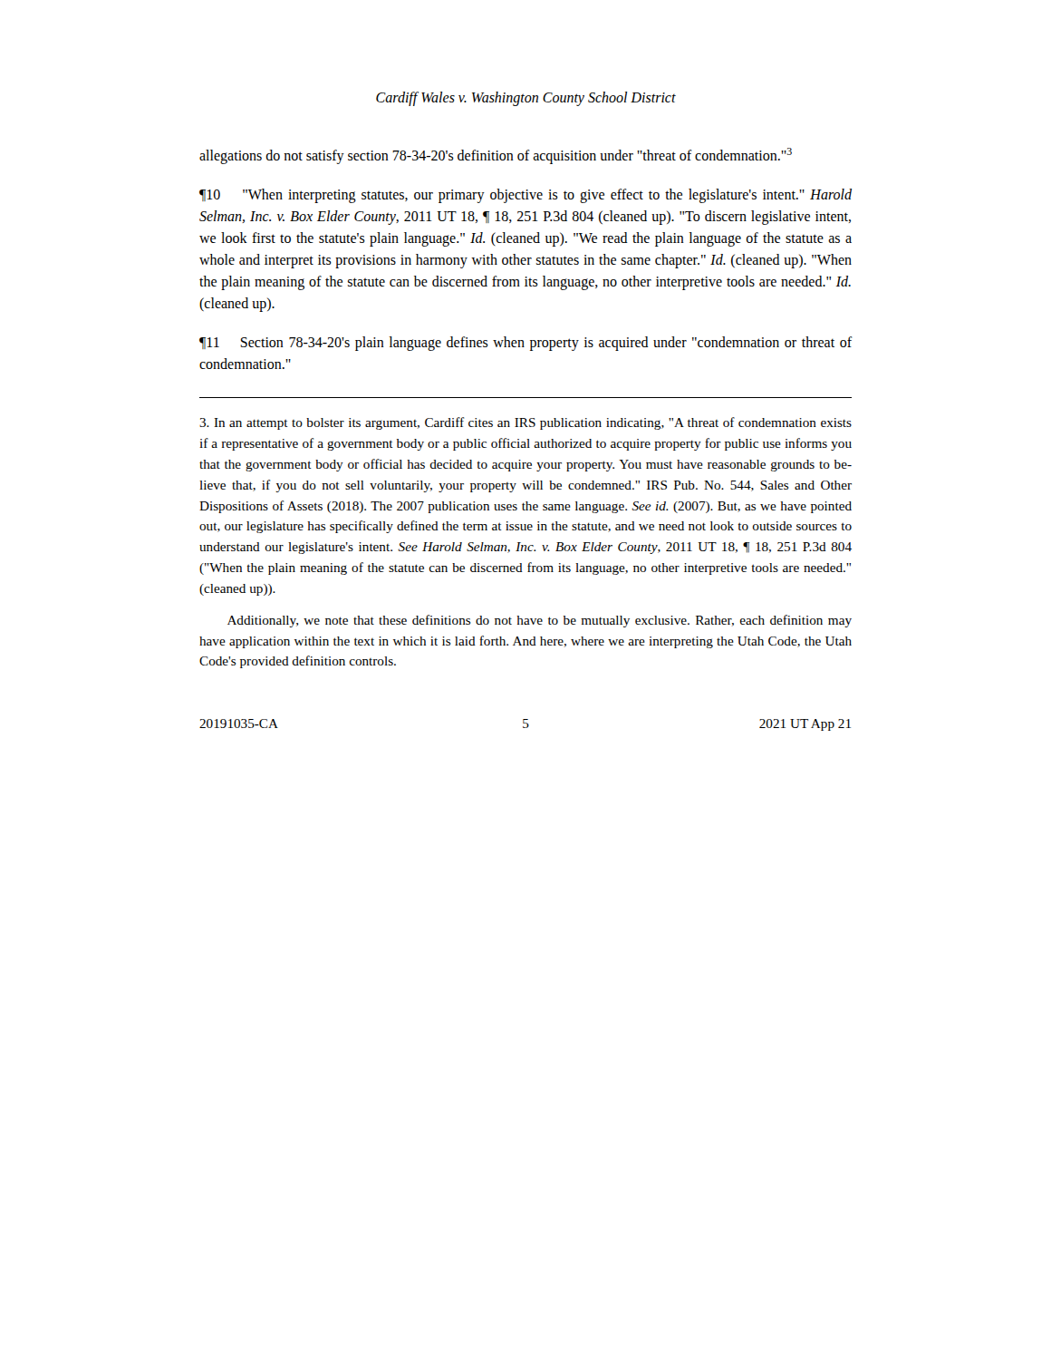Cardiff Wales v. Washington County School District
allegations do not satisfy section 78-34-20's definition of acquisition under "threat of condemnation."3
¶10 "When interpreting statutes, our primary objective is to give effect to the legislature's intent." Harold Selman, Inc. v. Box Elder County, 2011 UT 18, ¶ 18, 251 P.3d 804 (cleaned up). "To discern legislative intent, we look first to the statute's plain language." Id. (cleaned up). "We read the plain language of the statute as a whole and interpret its provisions in harmony with other statutes in the same chapter." Id. (cleaned up). "When the plain meaning of the statute can be discerned from its language, no other interpretive tools are needed." Id. (cleaned up).
¶11 Section 78-34-20's plain language defines when property is acquired under "condemnation or threat of condemnation."
3. In an attempt to bolster its argument, Cardiff cites an IRS publication indicating, "A threat of condemnation exists if a representative of a government body or a public official authorized to acquire property for public use informs you that the government body or official has decided to acquire your property. You must have reasonable grounds to believe that, if you do not sell voluntarily, your property will be condemned." IRS Pub. No. 544, Sales and Other Dispositions of Assets (2018). The 2007 publication uses the same language. See id. (2007). But, as we have pointed out, our legislature has specifically defined the term at issue in the statute, and we need not look to outside sources to understand our legislature's intent. See Harold Selman, Inc. v. Box Elder County, 2011 UT 18, ¶ 18, 251 P.3d 804 ("When the plain meaning of the statute can be discerned from its language, no other interpretive tools are needed." (cleaned up)).
Additionally, we note that these definitions do not have to be mutually exclusive. Rather, each definition may have application within the text in which it is laid forth. And here, where we are interpreting the Utah Code, the Utah Code's provided definition controls.
20191035-CA 5 2021 UT App 21